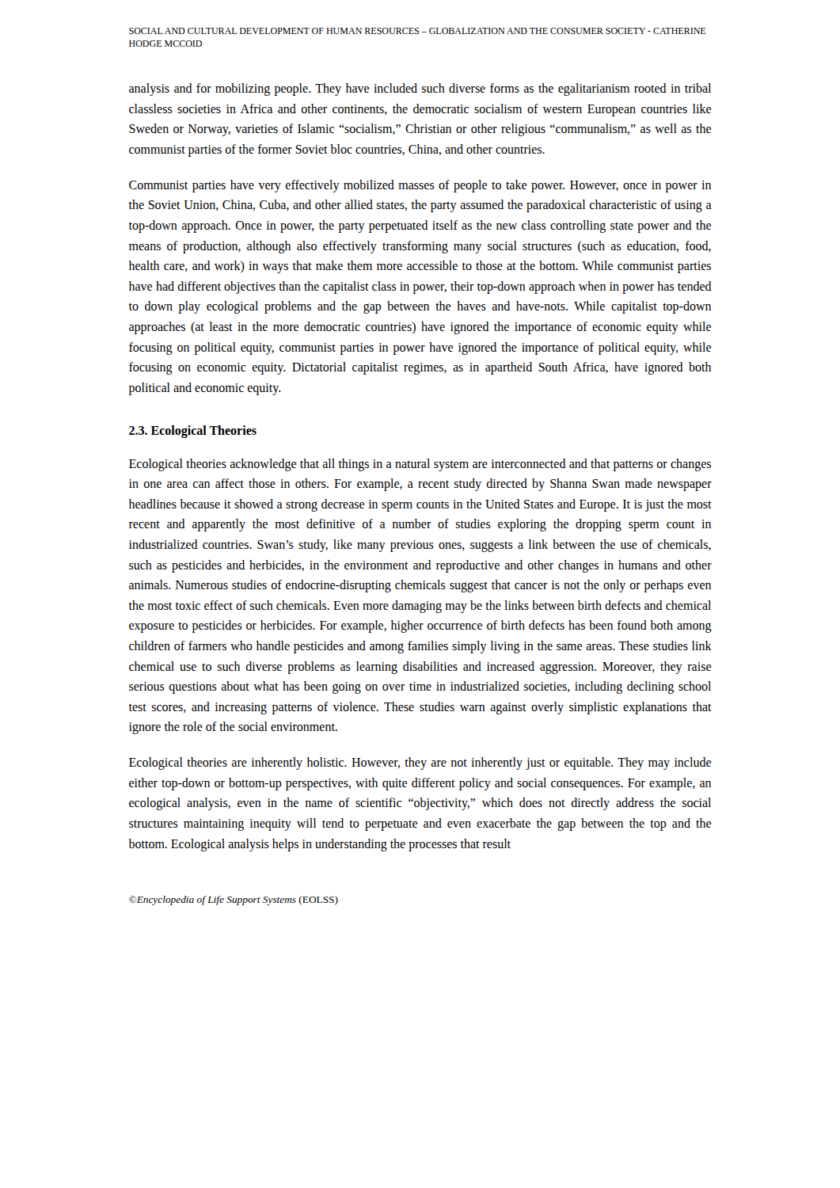Social and Cultural Development of Human Resources – Globalization and the Consumer Society - Catherine Hodge McCoid
analysis and for mobilizing people. They have included such diverse forms as the egalitarianism rooted in tribal classless societies in Africa and other continents, the democratic socialism of western European countries like Sweden or Norway, varieties of Islamic “socialism,” Christian or other religious “communalism,” as well as the communist parties of the former Soviet bloc countries, China, and other countries.
Communist parties have very effectively mobilized masses of people to take power. However, once in power in the Soviet Union, China, Cuba, and other allied states, the party assumed the paradoxical characteristic of using a top-down approach. Once in power, the party perpetuated itself as the new class controlling state power and the means of production, although also effectively transforming many social structures (such as education, food, health care, and work) in ways that make them more accessible to those at the bottom. While communist parties have had different objectives than the capitalist class in power, their top-down approach when in power has tended to down play ecological problems and the gap between the haves and have-nots. While capitalist top-down approaches (at least in the more democratic countries) have ignored the importance of economic equity while focusing on political equity, communist parties in power have ignored the importance of political equity, while focusing on economic equity. Dictatorial capitalist regimes, as in apartheid South Africa, have ignored both political and economic equity.
2.3. Ecological Theories
Ecological theories acknowledge that all things in a natural system are interconnected and that patterns or changes in one area can affect those in others. For example, a recent study directed by Shanna Swan made newspaper headlines because it showed a strong decrease in sperm counts in the United States and Europe. It is just the most recent and apparently the most definitive of a number of studies exploring the dropping sperm count in industrialized countries. Swan’s study, like many previous ones, suggests a link between the use of chemicals, such as pesticides and herbicides, in the environment and reproductive and other changes in humans and other animals. Numerous studies of endocrine-disrupting chemicals suggest that cancer is not the only or perhaps even the most toxic effect of such chemicals. Even more damaging may be the links between birth defects and chemical exposure to pesticides or herbicides. For example, higher occurrence of birth defects has been found both among children of farmers who handle pesticides and among families simply living in the same areas. These studies link chemical use to such diverse problems as learning disabilities and increased aggression. Moreover, they raise serious questions about what has been going on over time in industrialized societies, including declining school test scores, and increasing patterns of violence. These studies warn against overly simplistic explanations that ignore the role of the social environment.
Ecological theories are inherently holistic. However, they are not inherently just or equitable. They may include either top-down or bottom-up perspectives, with quite different policy and social consequences. For example, an ecological analysis, even in the name of scientific “objectivity,” which does not directly address the social structures maintaining inequity will tend to perpetuate and even exacerbate the gap between the top and the bottom. Ecological analysis helps in understanding the processes that result
©Encyclopedia of Life Support Systems (EOLSS)